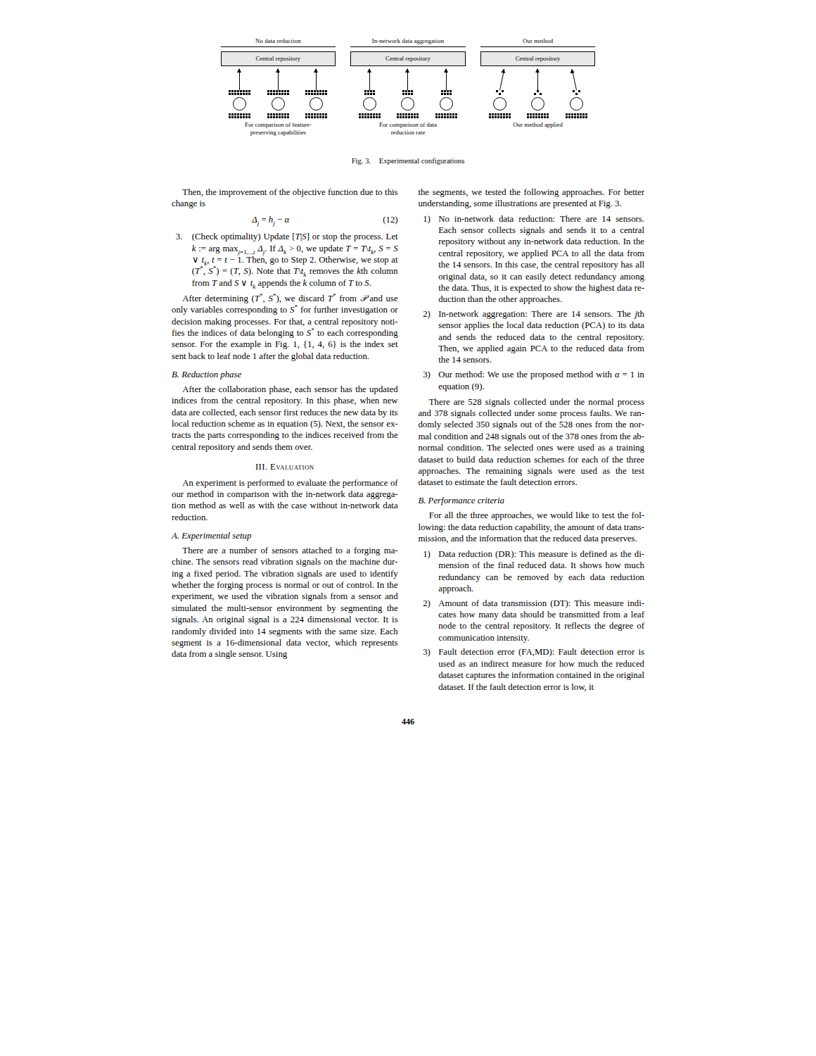No data reduction
Central repository
For comparison of feature-
preserving capabilities
In-network data aggregation
Central repository
For comparison of data
reduction rate
Our method
Central repository
Our method applied
Fig. 3. Experimental configurations
Then, the improvement of the objective function due to this change is
Δj = hj − α
(12)
(Check optimality) Update [T|S] or stop the process. Let k := arg maxj=1,..,t Δj. If Δk > 0, we update T = T\tk, S = S ∨ tk, t = t − 1. Then, go to Step 2. Otherwise, we stop at (T*, S*) = (T, S). Note that T\tk removes the kth column from T and S ∨ tk appends the k column of T to S.
After determining (T*, S*), we discard T* from 𝒫 and use only variables corresponding to S* for further investigation or decision making processes. For that, a central repository notifies the indices of data belonging to S* to each corresponding sensor. For the example in Fig. 1, {1, 4, 6} is the index set sent back to leaf node 1 after the global data reduction.
B. Reduction phase
After the collaboration phase, each sensor has the updated indices from the central repository. In this phase, when new data are collected, each sensor first reduces the new data by its local reduction scheme as in equation (5). Next, the sensor extracts the parts corresponding to the indices received from the central repository and sends them over.
III. Evaluation
An experiment is performed to evaluate the performance of our method in comparison with the in-network data aggregation method as well as with the case without in-network data reduction.
A. Experimental setup
There are a number of sensors attached to a forging machine. The sensors read vibration signals on the machine during a fixed period. The vibration signals are used to identify whether the forging process is normal or out of control. In the experiment, we used the vibration signals from a sensor and simulated the multi-sensor environment by segmenting the signals. An original signal is a 224 dimensional vector. It is randomly divided into 14 segments with the same size. Each segment is a 16-dimensional data vector, which represents data from a single sensor. Using
the segments, we tested the following approaches. For better understanding, some illustrations are presented at Fig. 3.
No in-network data reduction: There are 14 sensors. Each sensor collects signals and sends it to a central repository without any in-network data reduction. In the central repository, we applied PCA to all the data from the 14 sensors. In this case, the central repository has all original data, so it can easily detect redundancy among the data. Thus, it is expected to show the highest data reduction than the other approaches.
In-network aggregation: There are 14 sensors. The jth sensor applies the local data reduction (PCA) to its data and sends the reduced data to the central repository. Then, we applied again PCA to the reduced data from the 14 sensors.
Our method: We use the proposed method with α = 1 in equation (9).
There are 528 signals collected under the normal process and 378 signals collected under some process faults. We randomly selected 350 signals out of the 528 ones from the normal condition and 248 signals out of the 378 ones from the abnormal condition. The selected ones were used as a training dataset to build data reduction schemes for each of the three approaches. The remaining signals were used as the test dataset to estimate the fault detection errors.
B. Performance criteria
For all the three approaches, we would like to test the following: the data reduction capability, the amount of data transmission, and the information that the reduced data preserves.
Data reduction (DR): This measure is defined as the dimension of the final reduced data. It shows how much redundancy can be removed by each data reduction approach.
Amount of data transmission (DT): This measure indicates how many data should be transmitted from a leaf node to the central repository. It reflects the degree of communication intensity.
Fault detection error (FA,MD): Fault detection error is used as an indirect measure for how much the reduced dataset captures the information contained in the original dataset. If the fault detection error is low, it
446